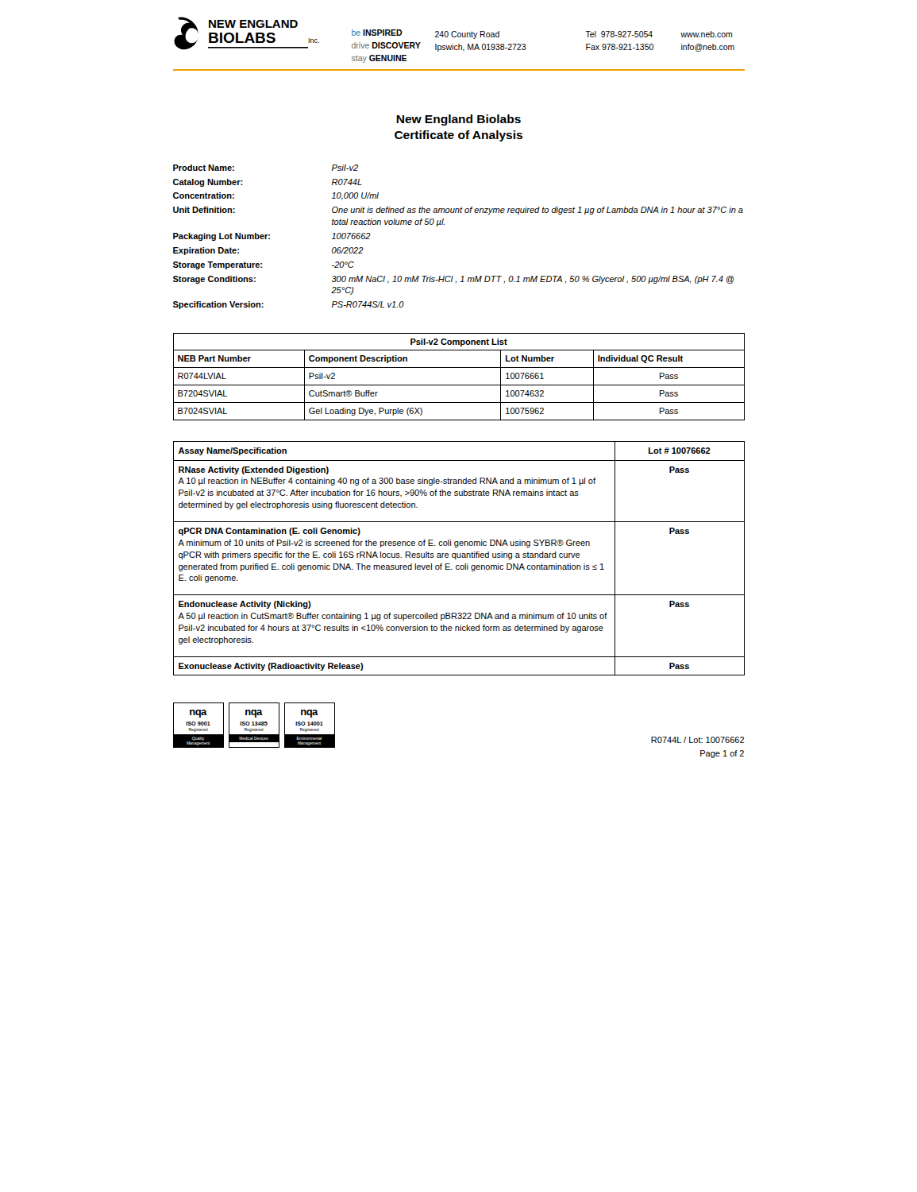NEW ENGLAND BIOLABS Inc.
be INSPIRED
drive DISCOVERY
stay GENUINE
240 County Road
Ipswich, MA 01938-2723
Tel 978-927-5054
Fax 978-921-1350
www.neb.com
info@neb.com
New England Biolabs Certificate of Analysis
| Product Name: | PsiI-v2 |
| Catalog Number: | R0744L |
| Concentration: | 10,000 U/ml |
| Unit Definition: | One unit is defined as the amount of enzyme required to digest 1 µg of Lambda DNA in 1 hour at 37°C in a total reaction volume of 50 µl. |
| Packaging Lot Number: | 10076662 |
| Expiration Date: | 06/2022 |
| Storage Temperature: | -20°C |
| Storage Conditions: | 300 mM NaCl , 10 mM Tris-HCl , 1 mM DTT , 0.1 mM EDTA , 50 % Glycerol , 500 µg/ml BSA, (pH 7.4 @ 25°C) |
| Specification Version: | PS-R0744S/L v1.0 |
PsiI-v2 Component List
| NEB Part Number | Component Description | Lot Number | Individual QC Result |
| --- | --- | --- | --- |
| R0744LVIAL | PsiI-v2 | 10076661 | Pass |
| B7204SVIAL | CutSmart® Buffer | 10074632 | Pass |
| B7024SVIAL | Gel Loading Dye, Purple (6X) | 10075962 | Pass |
| Assay Name/Specification | Lot # 10076662 |
| --- | --- |
| RNase Activity (Extended Digestion) A 10 µl reaction in NEBuffer 4 containing 40 ng of a 300 base single-stranded RNA and a minimum of 1 µl of PsiI-v2 is incubated at 37°C. After incubation for 16 hours, >90% of the substrate RNA remains intact as determined by gel electrophoresis using fluorescent detection. | Pass |
| qPCR DNA Contamination (E. coli Genomic) A minimum of 10 units of PsiI-v2 is screened for the presence of E. coli genomic DNA using SYBR® Green qPCR with primers specific for the E. coli 16S rRNA locus. Results are quantified using a standard curve generated from purified E. coli genomic DNA. The measured level of E. coli genomic DNA contamination is ≤ 1 E. coli genome. | Pass |
| Endonuclease Activity (Nicking) A 50 µl reaction in CutSmart® Buffer containing 1 µg of supercoiled pBR322 DNA and a minimum of 10 units of PsiI-v2 incubated for 4 hours at 37°C results in <10% conversion to the nicked form as determined by agarose gel electrophoresis. | Pass |
| Exonuclease Activity (Radioactivity Release) | Pass |
nqa.
ISO 9001
Registered
Quality
Management
nqa.
ISO 13485
Registered
Medical Devices
nqa.
ISO 14001
Registered
Environmental
Management
R0744L / Lot: 10076662
Page 1 of 2